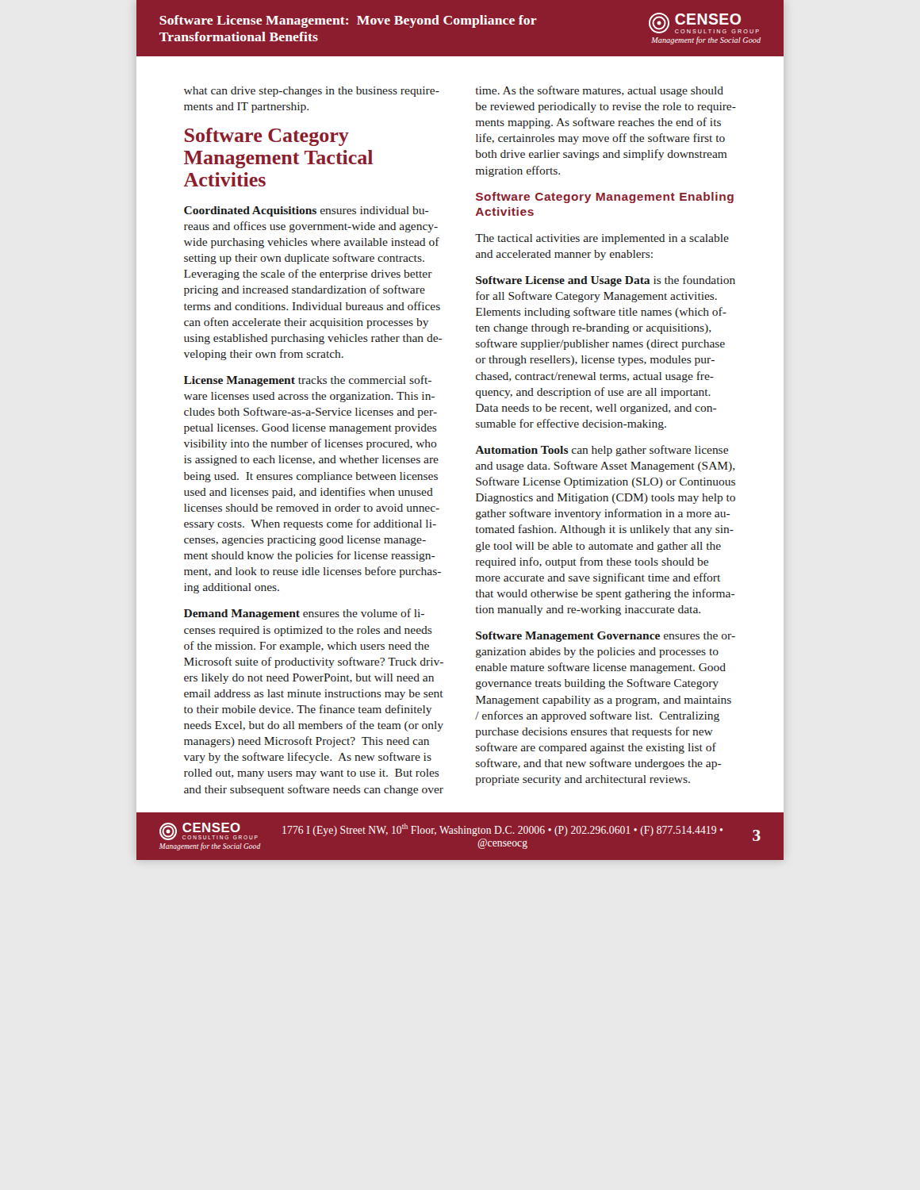Software License Management: Move Beyond Compliance for Transformational Benefits
censeo consulting group
Management for the Social Good
what can drive step-changes in the business requirements and IT partnership.
Software Category Management Tactical Activities
Coordinated Acquisitions ensures individual bureaus and offices use government-wide and agency-wide purchasing vehicles where available instead of setting up their own duplicate software contracts. Leveraging the scale of the enterprise drives better pricing and increased standardization of software terms and conditions. Individual bureaus and offices can often accelerate their acquisition processes by using established purchasing vehicles rather than developing their own from scratch.
License Management tracks the commercial software licenses used across the organization. This includes both Software-as-a-Service licenses and perpetual licenses. Good license management provides visibility into the number of licenses procured, who is assigned to each license, and whether licenses are being used. It ensures compliance between licenses used and licenses paid, and identifies when unused licenses should be removed in order to avoid unnecessary costs. When requests come for additional licenses, agencies practicing good license management should know the policies for license reassignment, and look to reuse idle licenses before purchasing additional ones.
Demand Management ensures the volume of licenses required is optimized to the roles and needs of the mission. For example, which users need the Microsoft suite of productivity software? Truck drivers likely do not need PowerPoint, but will need an email address as last minute instructions may be sent to their mobile device. The finance team definitely needs Excel, but do all members of the team (or only managers) need Microsoft Project? This need can vary by the software lifecycle. As new software is rolled out, many users may want to use it. But roles and their subsequent software needs can change over time. As the software matures, actual usage should be reviewed periodically to revise the role to requirements mapping. As software reaches the end of its life, certainroles may move off the software first to both drive earlier savings and simplify downstream migration efforts.
Software Category Management Enabling Activities
The tactical activities are implemented in a scalable and accelerated manner by enablers:
Software License and Usage Data is the foundation for all Software Category Management activities. Elements including software title names (which often change through re-branding or acquisitions), software supplier/publisher names (direct purchase or through resellers), license types, modules purchased, contract/renewal terms, actual usage frequency, and description of use are all important. Data needs to be recent, well organized, and consumable for effective decision-making.
Automation Tools can help gather software license and usage data. Software Asset Management (SAM), Software License Optimization (SLO) or Continuous Diagnostics and Mitigation (CDM) tools may help to gather software inventory information in a more automated fashion. Although it is unlikely that any single tool will be able to automate and gather all the required info, output from these tools should be more accurate and save significant time and effort that would otherwise be spent gathering the information manually and re-working inaccurate data.
Software Management Governance ensures the organization abides by the policies and processes to enable mature software license management. Good governance treats building the Software Category Management capability as a program, and maintains / enforces an approved software list. Centralizing purchase decisions ensures that requests for new software are compared against the existing list of software, and that new software undergoes the appropriate security and architectural reviews.
censeo consulting group
Management for the Social Good
1776 I (Eye) Street NW, 10th Floor, Washington D.C. 20006 • (P) 202.296.0601 • (F) 877.514.4419 • @censeocg
3